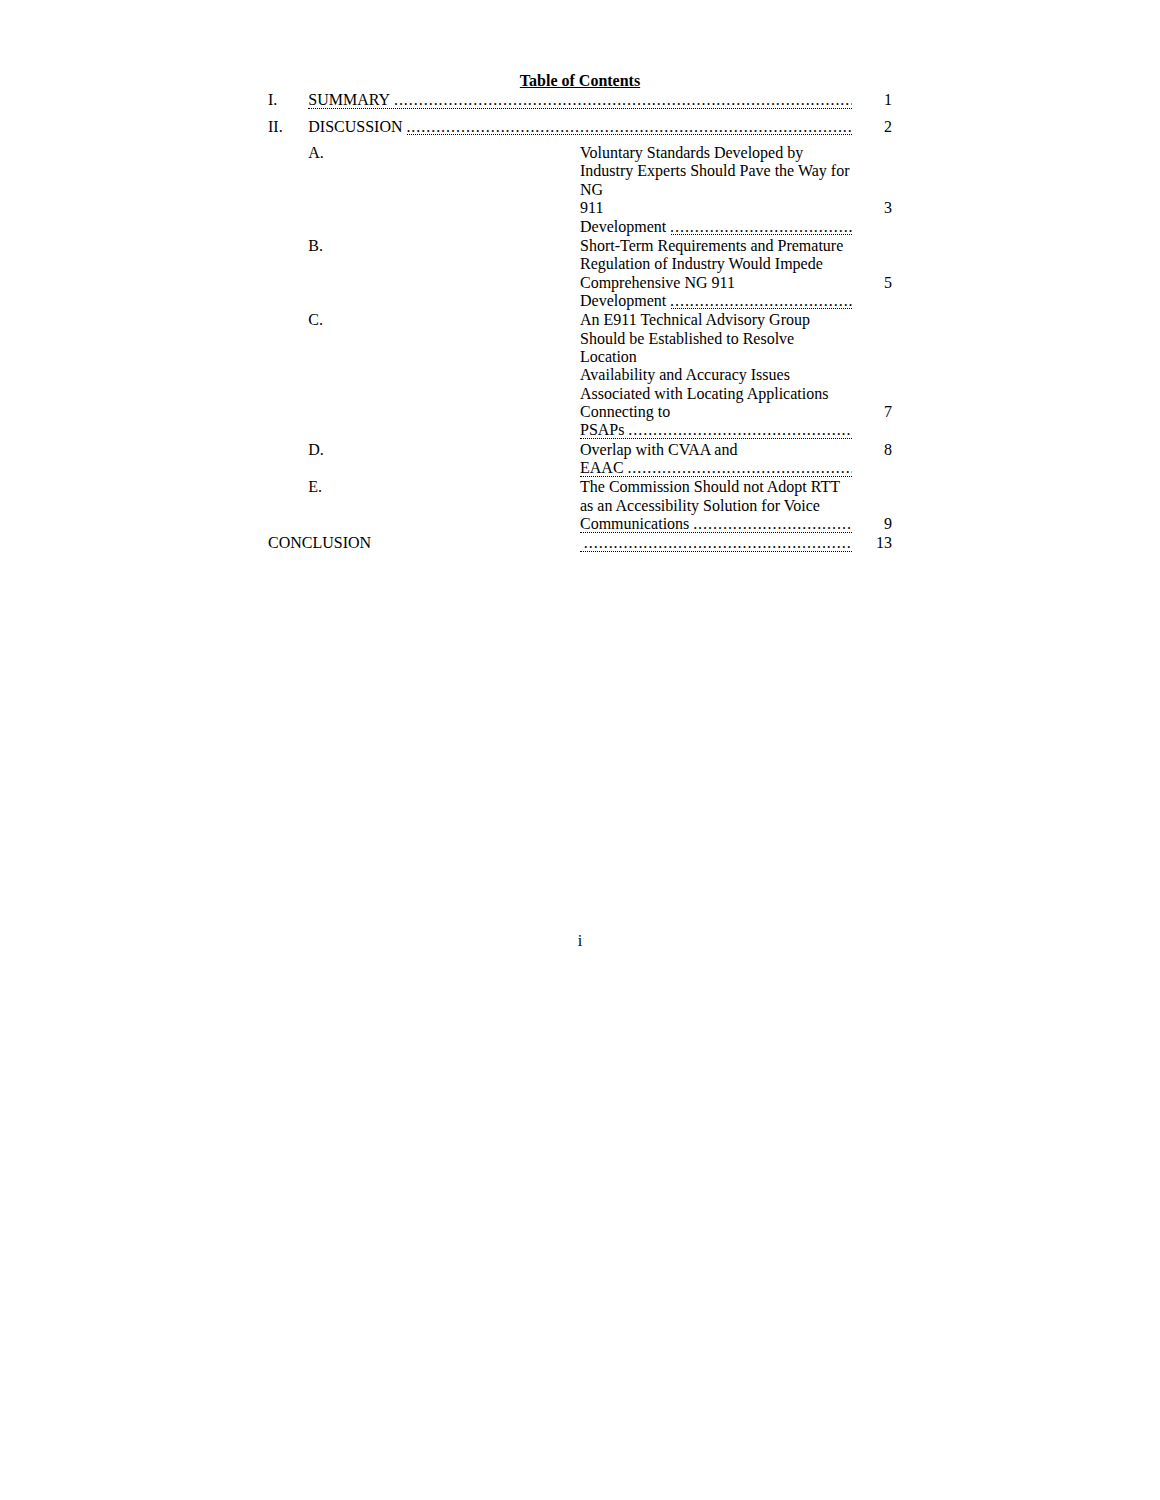Table of Contents
| I. | SUMMARY ............................................................................................................................. | 1 |
| II. | DISCUSSION .......................................................................................................................... | 2 |
| | A. | Voluntary Standards Developed by Industry Experts Should Pave the Way for NG | |
| | | 911 Development ............................................................................................................. | 3 |
| | B. | Short-Term Requirements and Premature Regulation of Industry Would Impede | |
| | | Comprehensive NG 911 Development ............................................................................. | 5 |
| | C. | An E911 Technical Advisory Group Should be Established to Resolve Location | |
| | | Availability and Accuracy Issues Associated with Locating Applications | |
| | | Connecting to PSAPs ......................................................................................................... | 7 |
| | D. | Overlap with CVAA and EAAC ....................................................................................... | 8 |
| | E. | The Commission Should not Adopt RTT as an Accessibility Solution for Voice | |
| | | Communications .............................................................................................................. | 9 |
| CONCLUSION | ......................................................................................................................... | 13 |
i